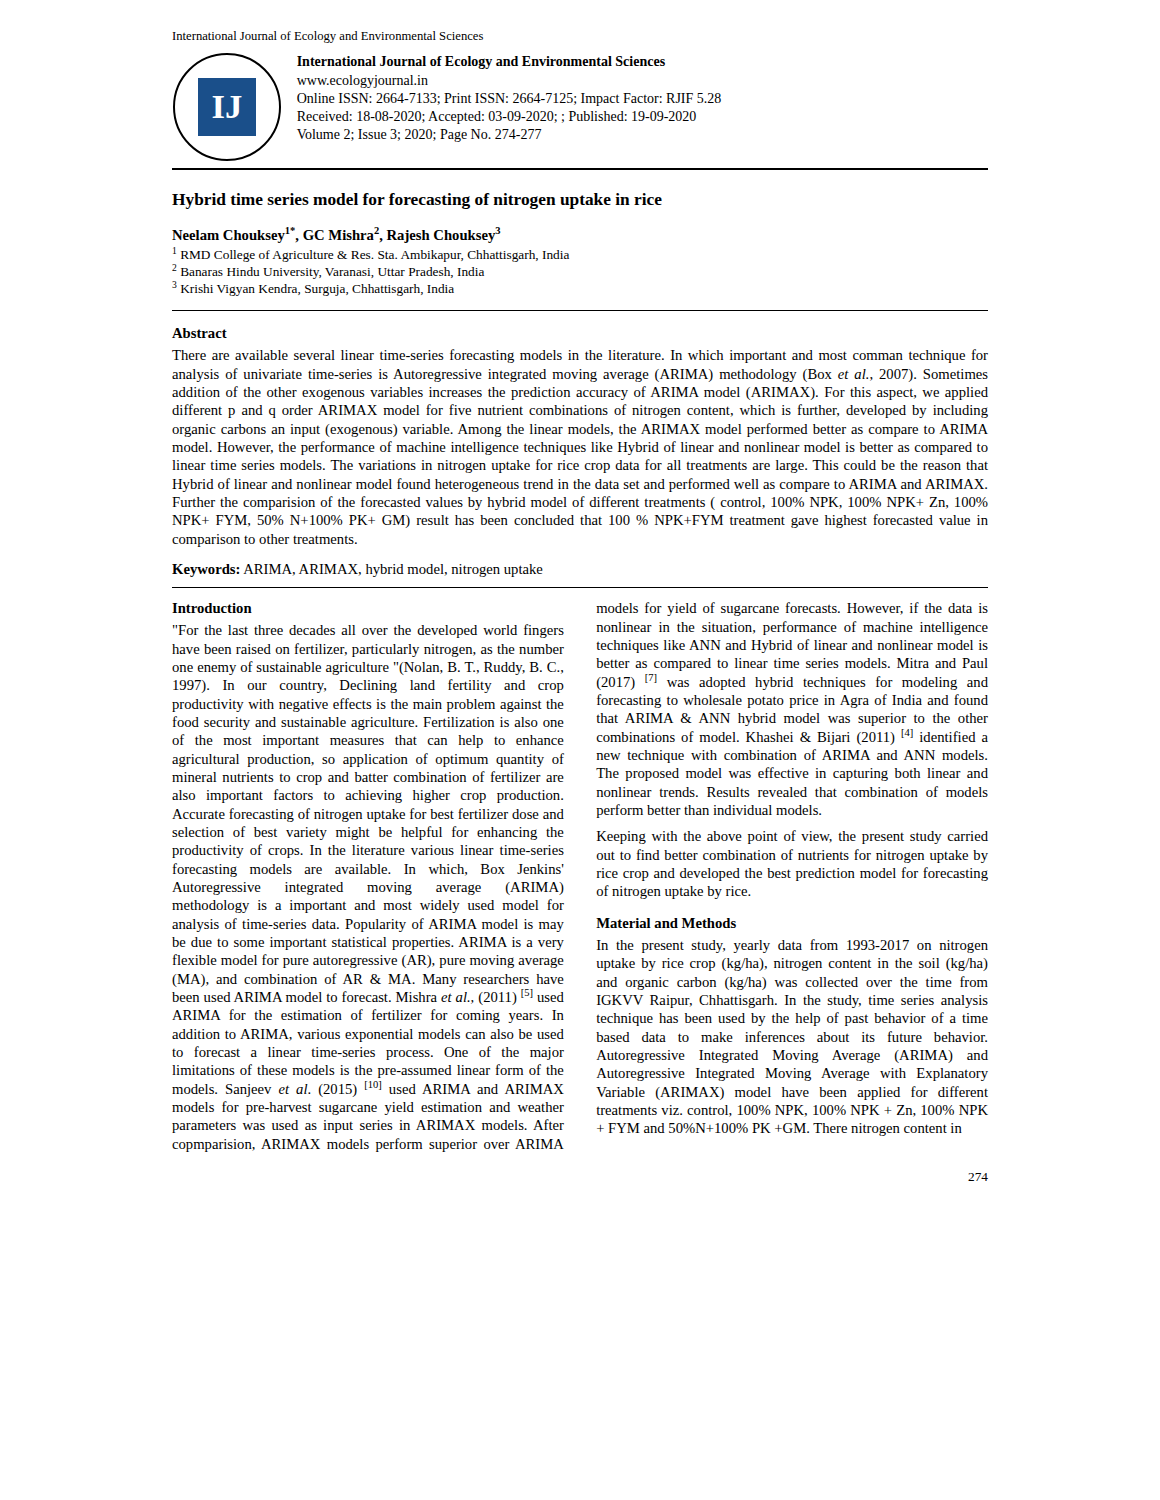International Journal of Ecology and Environmental Sciences
IJ
International Journal of Ecology and Environmental Sciences
www.ecologyjournal.in
Online ISSN: 2664-7133; Print ISSN: 2664-7125; Impact Factor: RJIF 5.28
Received: 18-08-2020; Accepted: 03-09-2020; ; Published: 19-09-2020
Volume 2; Issue 3; 2020; Page No. 274-277
Hybrid time series model for forecasting of nitrogen uptake in rice
Neelam Chouksey1*, GC Mishra2, Rajesh Chouksey3
1 RMD College of Agriculture & Res. Sta. Ambikapur, Chhattisgarh, India
2 Banaras Hindu University, Varanasi, Uttar Pradesh, India
3 Krishi Vigyan Kendra, Surguja, Chhattisgarh, India
Abstract
There are available several linear time-series forecasting models in the literature. In which important and most comman technique for analysis of univariate time-series is Autoregressive integrated moving average (ARIMA) methodology (Box et al., 2007). Sometimes addition of the other exogenous variables increases the prediction accuracy of ARIMA model (ARIMAX). For this aspect, we applied different p and q order ARIMAX model for five nutrient combinations of nitrogen content, which is further, developed by including organic carbons an input (exogenous) variable. Among the linear models, the ARIMAX model performed better as compare to ARIMA model. However, the performance of machine intelligence techniques like Hybrid of linear and nonlinear model is better as compared to linear time series models. The variations in nitrogen uptake for rice crop data for all treatments are large. This could be the reason that Hybrid of linear and nonlinear model found heterogeneous trend in the data set and performed well as compare to ARIMA and ARIMAX. Further the comparision of the forecasted values by hybrid model of different treatments ( control, 100% NPK, 100% NPK+ Zn, 100% NPK+ FYM, 50% N+100% PK+ GM) result has been concluded that 100 % NPK+FYM treatment gave highest forecasted value in comparison to other treatments.
Keywords: ARIMA, ARIMAX, hybrid model, nitrogen uptake
Introduction
"For the last three decades all over the developed world fingers have been raised on fertilizer, particularly nitrogen, as the number one enemy of sustainable agriculture "(Nolan, B. T., Ruddy, B. C., 1997). In our country, Declining land fertility and crop productivity with negative effects is the main problem against the food security and sustainable agriculture. Fertilization is also one of the most important measures that can help to enhance agricultural production, so application of optimum quantity of mineral nutrients to crop and batter combination of fertilizer are also important factors to achieving higher crop production. Accurate forecasting of nitrogen uptake for best fertilizer dose and selection of best variety might be helpful for enhancing the productivity of crops. In the literature various linear time-series forecasting models are available. In which, Box Jenkins' Autoregressive integrated moving average (ARIMA) methodology is a important and most widely used model for analysis of time-series data. Popularity of ARIMA model is may be due to some important statistical properties. ARIMA is a very flexible model for pure autoregressive (AR), pure moving average (MA), and combination of AR & MA. Many researchers have been used ARIMA model to forecast. Mishra et al., (2011) [5] used ARIMA for the estimation of fertilizer for coming years. In addition to ARIMA, various exponential models can also be used to forecast a linear time-series process. One of the major limitations of these models is the pre-assumed linear form of the models. Sanjeev et al. (2015) [10] used ARIMA and ARIMAX models for pre-harvest sugarcane yield estimation and weather parameters was used as input series in ARIMAX models. After copmparision, ARIMAX models perform superior over ARIMA models for yield of sugarcane forecasts. However, if the data is nonlinear in the situation, performance of machine intelligence techniques like ANN and Hybrid of linear and nonlinear model is better as compared to linear time series models. Mitra and Paul (2017) [7] was adopted hybrid techniques for modeling and forecasting to wholesale potato price in Agra of India and found that ARIMA & ANN hybrid model was superior to the other combinations of model. Khashei & Bijari (2011) [4] identified a new technique with combination of ARIMA and ANN models. The proposed model was effective in capturing both linear and nonlinear trends. Results revealed that combination of models perform better than individual models.
Keeping with the above point of view, the present study carried out to find better combination of nutrients for nitrogen uptake by rice crop and developed the best prediction model for forecasting of nitrogen uptake by rice.
Material and Methods
In the present study, yearly data from 1993-2017 on nitrogen uptake by rice crop (kg/ha), nitrogen content in the soil (kg/ha) and organic carbon (kg/ha) was collected over the time from IGKVV Raipur, Chhattisgarh. In the study, time series analysis technique has been used by the help of past behavior of a time based data to make inferences about its future behavior. Autoregressive Integrated Moving Average (ARIMA) and Autoregressive Integrated Moving Average with Explanatory Variable (ARIMAX) model have been applied for different treatments viz. control, 100% NPK, 100% NPK + Zn, 100% NPK + FYM and 50%N+100% PK +GM. There nitrogen content in
274